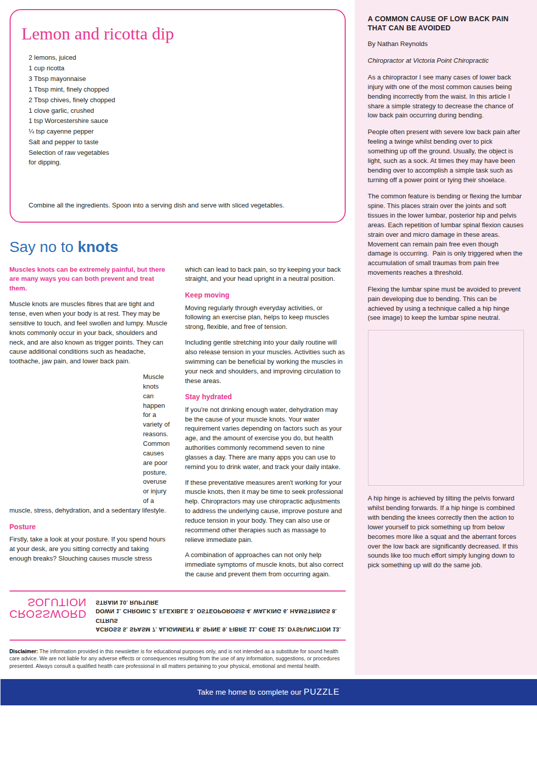Lemon and ricotta dip
2 lemons, juiced
1 cup ricotta
3 Tbsp mayonnaise
1 Tbsp mint, finely chopped
2 Tbsp chives, finely chopped
1 clove garlic, crushed
1 tsp Worcestershire sauce
¼ tsp cayenne pepper
Salt and pepper to taste
Selection of raw vegetables
for dipping.
Combine all the ingredients. Spoon into a serving dish and serve with sliced vegetables.
Say no to knots
Muscles knots can be extremely painful, but there are many ways you can both prevent and treat them.
Muscle knots are muscles fibres that are tight and tense, even when your body is at rest. They may be sensitive to touch, and feel swollen and lumpy. Muscle knots commonly occur in your back, shoulders and neck, and are also known as trigger points. They can cause additional conditions such as headache, toothache, jaw pain, and lower back pain.
Muscle knots can happen for a variety of reasons. Common causes are poor posture, overuse or injury of a muscle, stress, dehydration, and a sedentary lifestyle.
Posture
Firstly, take a look at your posture. If you spend hours at your desk, are you sitting correctly and taking enough breaks? Slouching causes muscle stress which can lead to back pain, so try keeping your back straight, and your head upright in a neutral position.
Keep moving
Moving regularly through everyday activities, or following an exercise plan, helps to keep muscles strong, flexible, and free of tension.
Including gentle stretching into your daily routine will also release tension in your muscles. Activities such as swimming can be beneficial by working the muscles in your neck and shoulders, and improving circulation to these areas.
Stay hydrated
If you're not drinking enough water, dehydration may be the cause of your muscle knots. Your water requirement varies depending on factors such as your age, and the amount of exercise you do, but health authorities commonly recommend seven to nine glasses a day. There are many apps you can use to remind you to drink water, and track your daily intake.
If these preventative measures aren't working for your muscle knots, then it may be time to seek professional help. Chiropractors may use chiropractic adjustments to address the underlying cause, improve posture and reduce tension in your body. They can also use or recommend other therapies such as massage to relieve immediate pain.
A combination of approaches can not only help immediate symptoms of muscle knots, but also correct the cause and prevent them from occurring again.
CROSSWORD
SOLUTION
ACROSS 5. SPASM 7. ALIGNMENT 8. SPINE 9. FIBRE 11. CORE 12. DYSFUNCTION 13. CITRUS
DOWN 1. CHRONIC 2. FLEXIBLE 3. OSTEOPOROSIS 4. WALKING 6. HAMSTRINGS 8. STRAIN 10. RUPTURE
Disclaimer: The information provided in this newsletter is for educational purposes only, and is not intended as a substitute for sound health care advice. We are not liable for any adverse effects or consequences resulting from the use of any information, suggestions, or procedures presented. Always consult a qualified health care professional in all matters pertaining to your physical, emotional and mental health.
A COMMON CAUSE OF LOW BACK PAIN THAT CAN BE AVOIDED
By Nathan Reynolds
Chiropractor at Victoria Point Chiropractic
As a chiropractor I see many cases of lower back injury with one of the most common causes being bending incorrectly from the waist. In this article I share a simple strategy to decrease the chance of low back pain occurring during bending.
People often present with severe low back pain after feeling a twinge whilst bending over to pick something up off the ground. Usually, the object is light, such as a sock. At times they may have been bending over to accomplish a simple task such as turning off a power point or tying their shoelace.
The common feature is bending or flexing the lumbar spine. This places strain over the joints and soft tissues in the lower lumbar, posterior hip and pelvis areas. Each repetition of lumbar spinal flexion causes strain over and micro damage in these areas. Movement can remain pain free even though damage is occurring. Pain is only triggered when the accumulation of small traumas from pain free movements reaches a threshold.
Flexing the lumbar spine must be avoided to prevent pain developing due to bending. This can be achieved by using a technique called a hip hinge (see image) to keep the lumbar spine neutral.
A hip hinge is achieved by tilting the pelvis forward whilst bending forwards. If a hip hinge is combined with bending the knees correctly then the action to lower yourself to pick something up from below becomes more like a squat and the aberrant forces over the low back are significantly decreased. If this sounds like too much effort simply lunging down to pick something up will do the same job.
Take me home to complete our PUZZLE